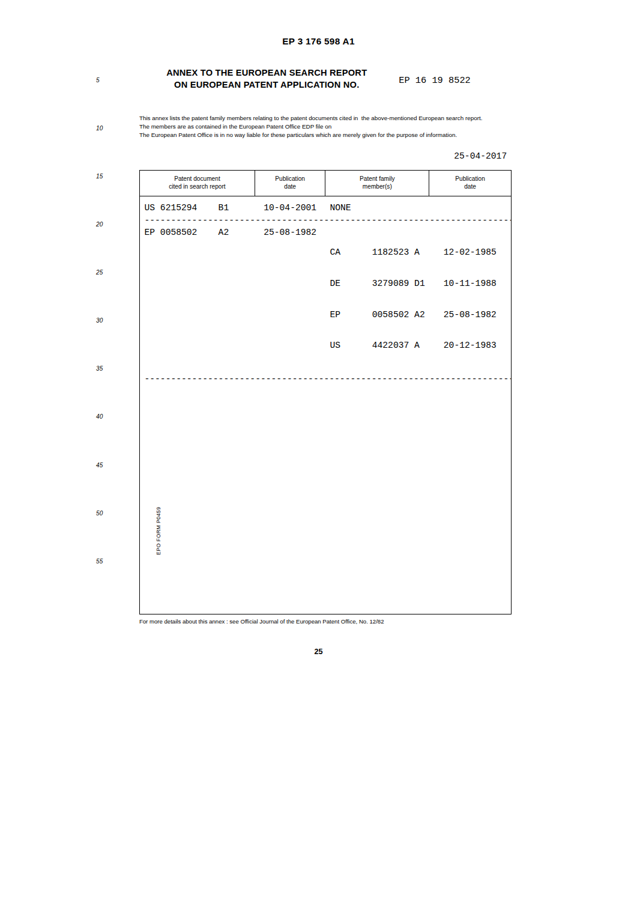EP 3 176 598 A1
ANNEX TO THE EUROPEAN SEARCH REPORT
ON EUROPEAN PATENT APPLICATION NO.
EP 16 19 8522
5
10
15
20
25
30
35
40
45
50
55
This annex lists the patent family members relating to the patent documents cited in the above-mentioned European search report.
The members are as contained in the European Patent Office EDP file on
The European Patent Office is in no way liable for these particulars which are merely given for the purpose of information.
25-04-2017
| Patent document cited in search report | Publication date | Patent family member(s) | Publication date |
| --- | --- | --- | --- |
US 6215294 B1
10-04-2001
NONE
-----------------------------------------------------------------------
EP 0058502 A2
25-08-1982
CA 1182523 A
DE 3279089 D1
EP 0058502 A2
US 4422037 A
12-02-1985
10-11-1988
25-08-1982
20-12-1983
-----------------------------------------------------------------------
EPO FORM P0459
For more details about this annex : see Official Journal of the European Patent Office, No. 12/82
25